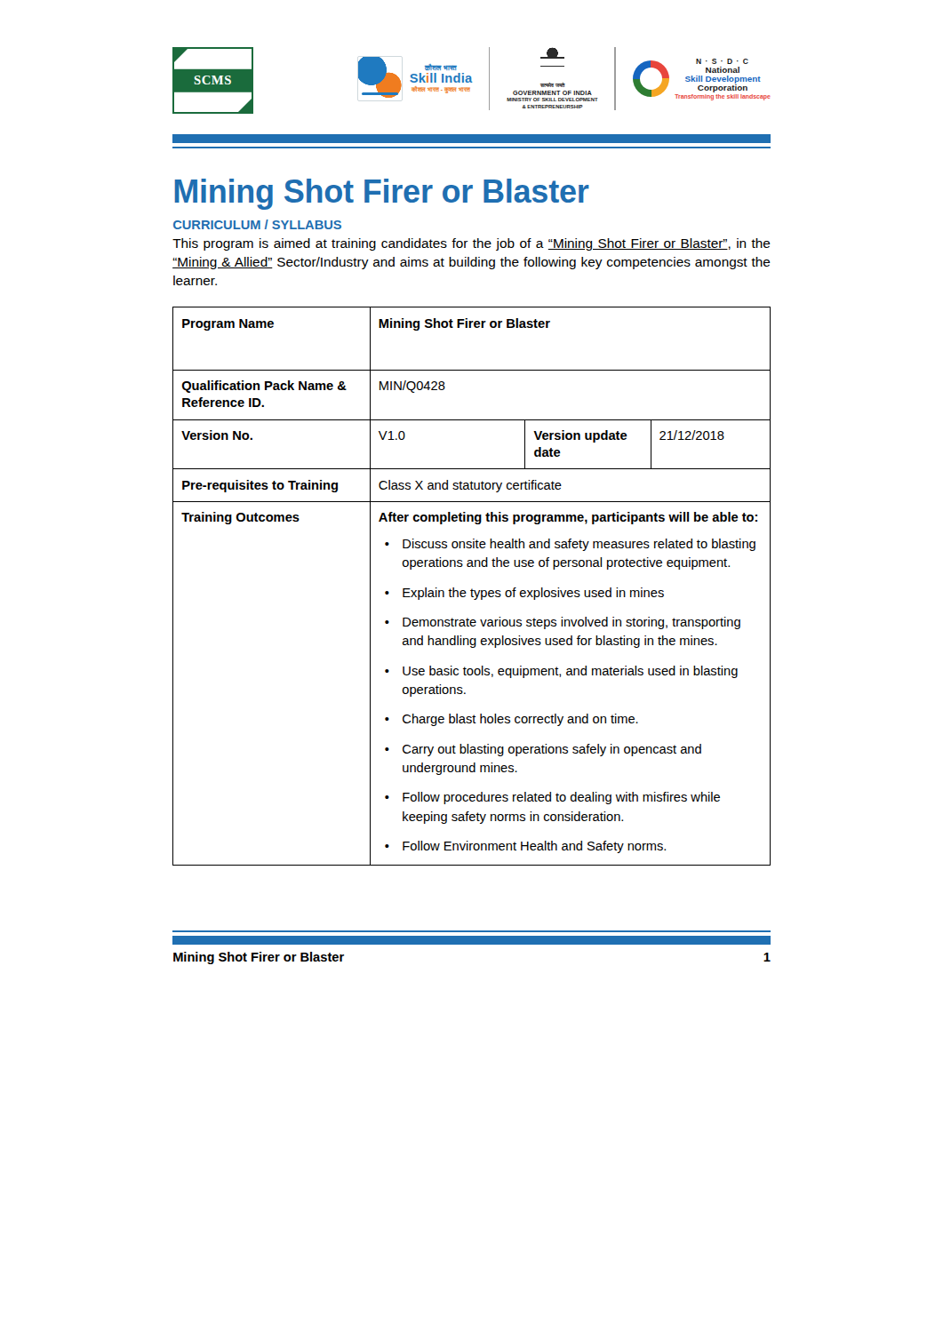SCMS
कौशल भारत
Skill India
कौशल भारत - कुशल भारत
सत्यमेव जयते
GOVERNMENT OF INDIA
MINISTRY OF SKILL DEVELOPMENT
& ENTREPRENEURSHIP
N · S · D · C
National
Skill Development
Corporation
Transforming the skill landscape
Mining Shot Firer or Blaster
CURRICULUM / SYLLABUS
This program is aimed at training candidates for the job of a “Mining Shot Firer or Blaster”, in the “Mining & Allied” Sector/Industry and aims at building the following key competencies amongst the learner.
| Program Name | Mining Shot Firer or Blaster |
| Qualification Pack Name & Reference ID. | MIN/Q0428 |
| Version No. | V1.0 | Version update date | 21/12/2018 |
| Pre-requisites to Training | Class X and statutory certificate |
| Training Outcomes | After completing this programme, participants will be able to: Discuss onsite health and safety measures related to blasting operations and the use of personal protective equipment. Explain the types of explosives used in mines Demonstrate various steps involved in storing, transporting and handling explosives used for blasting in the mines. Use basic tools, equipment, and materials used in blasting operations. Charge blast holes correctly and on time. Carry out blasting operations safely in opencast and underground mines. Follow procedures related to dealing with misfires while keeping safety norms in consideration. Follow Environment Health and Safety norms. |
Mining Shot Firer or Blaster 1